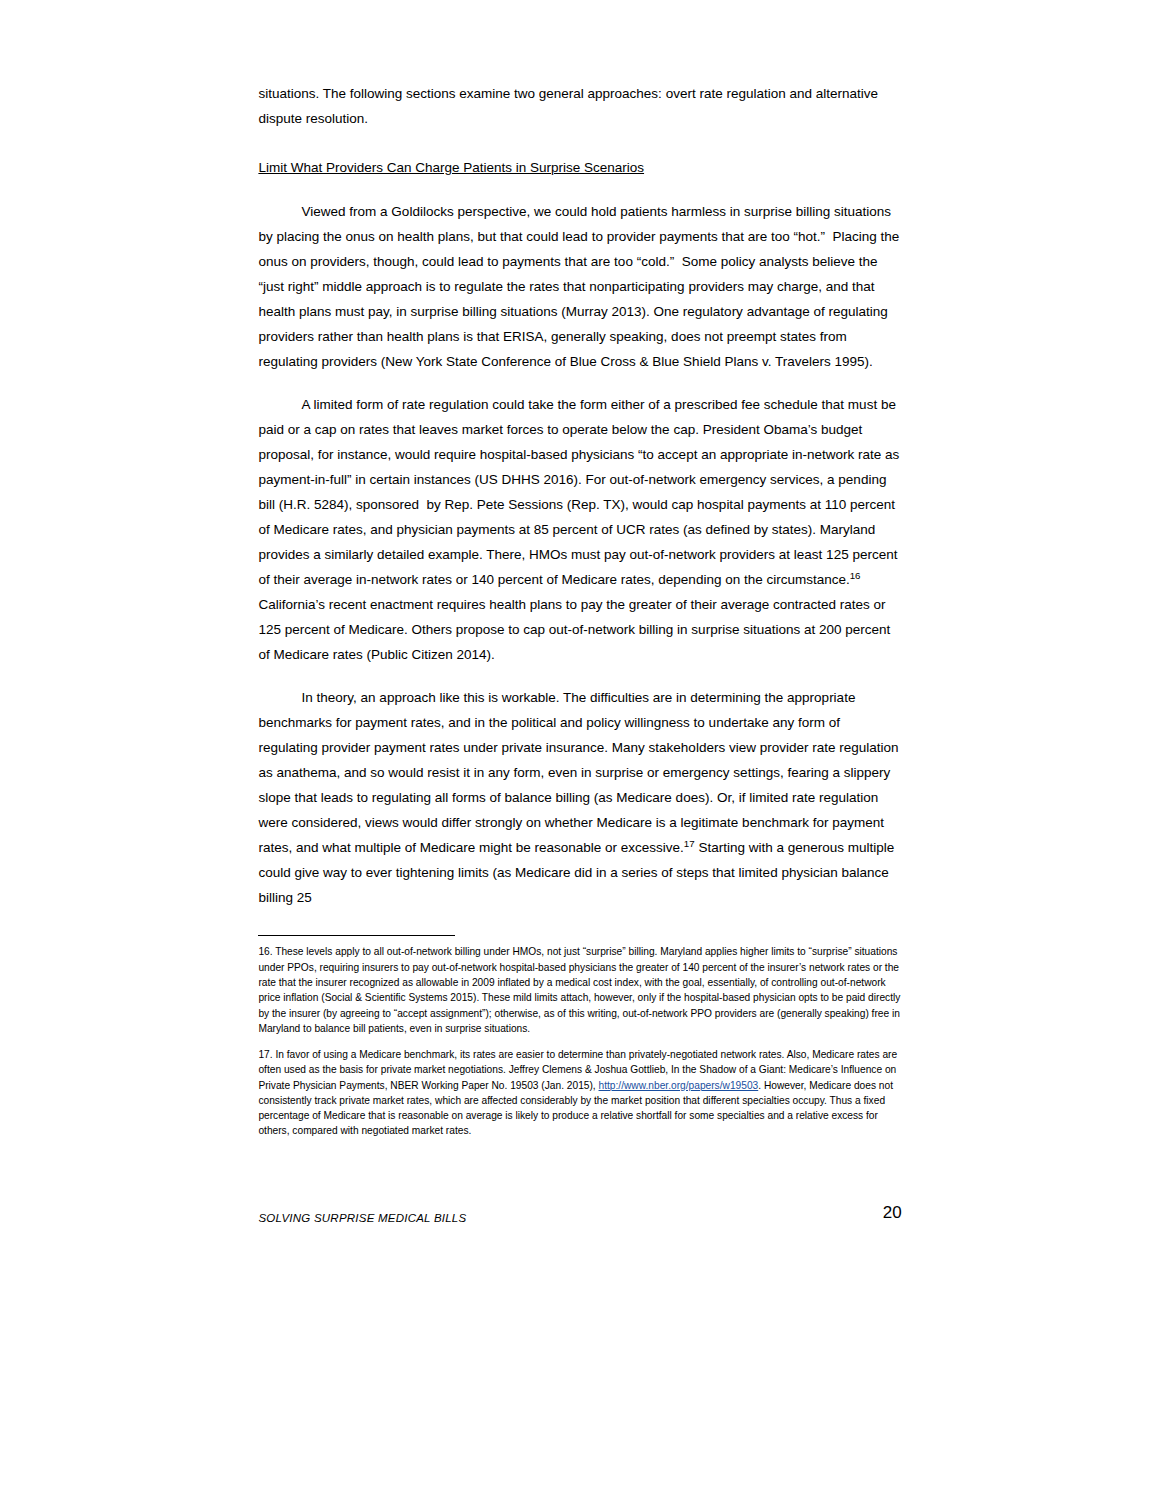situations. The following sections examine two general approaches: overt rate regulation and alternative dispute resolution.
Limit What Providers Can Charge Patients in Surprise Scenarios
Viewed from a Goldilocks perspective, we could hold patients harmless in surprise billing situations by placing the onus on health plans, but that could lead to provider payments that are too “hot.” Placing the onus on providers, though, could lead to payments that are too “cold.” Some policy analysts believe the “just right” middle approach is to regulate the rates that nonparticipating providers may charge, and that health plans must pay, in surprise billing situations (Murray 2013). One regulatory advantage of regulating providers rather than health plans is that ERISA, generally speaking, does not preempt states from regulating providers (New York State Conference of Blue Cross & Blue Shield Plans v. Travelers 1995).
A limited form of rate regulation could take the form either of a prescribed fee schedule that must be paid or a cap on rates that leaves market forces to operate below the cap. President Obama’s budget proposal, for instance, would require hospital-based physicians “to accept an appropriate in-network rate as payment-in-full” in certain instances (US DHHS 2016). For out-of-network emergency services, a pending bill (H.R. 5284), sponsored by Rep. Pete Sessions (Rep. TX), would cap hospital payments at 110 percent of Medicare rates, and physician payments at 85 percent of UCR rates (as defined by states). Maryland provides a similarly detailed example. There, HMOs must pay out-of-network providers at least 125 percent of their average in-network rates or 140 percent of Medicare rates, depending on the circumstance.16 California’s recent enactment requires health plans to pay the greater of their average contracted rates or 125 percent of Medicare. Others propose to cap out-of-network billing in surprise situations at 200 percent of Medicare rates (Public Citizen 2014).
In theory, an approach like this is workable. The difficulties are in determining the appropriate benchmarks for payment rates, and in the political and policy willingness to undertake any form of regulating provider payment rates under private insurance. Many stakeholders view provider rate regulation as anathema, and so would resist it in any form, even in surprise or emergency settings, fearing a slippery slope that leads to regulating all forms of balance billing (as Medicare does). Or, if limited rate regulation were considered, views would differ strongly on whether Medicare is a legitimate benchmark for payment rates, and what multiple of Medicare might be reasonable or excessive.17 Starting with a generous multiple could give way to ever tightening limits (as Medicare did in a series of steps that limited physician balance billing 25
16. These levels apply to all out-of-network billing under HMOs, not just “surprise” billing. Maryland applies higher limits to “surprise” situations under PPOs, requiring insurers to pay out-of-network hospital-based physicians the greater of 140 percent of the insurer’s network rates or the rate that the insurer recognized as allowable in 2009 inflated by a medical cost index, with the goal, essentially, of controlling out-of-network price inflation (Social & Scientific Systems 2015). These mild limits attach, however, only if the hospital-based physician opts to be paid directly by the insurer (by agreeing to “accept assignment”); otherwise, as of this writing, out-of-network PPO providers are (generally speaking) free in Maryland to balance bill patients, even in surprise situations.
17. In favor of using a Medicare benchmark, its rates are easier to determine than privately-negotiated network rates. Also, Medicare rates are often used as the basis for private market negotiations. Jeffrey Clemens & Joshua Gottlieb, In the Shadow of a Giant: Medicare’s Influence on Private Physician Payments, NBER Working Paper No. 19503 (Jan. 2015), http://www.nber.org/papers/w19503. However, Medicare does not consistently track private market rates, which are affected considerably by the market position that different specialties occupy. Thus a fixed percentage of Medicare that is reasonable on average is likely to produce a relative shortfall for some specialties and a relative excess for others, compared with negotiated market rates.
SOLVING SURPRISE MEDICAL BILLS
20